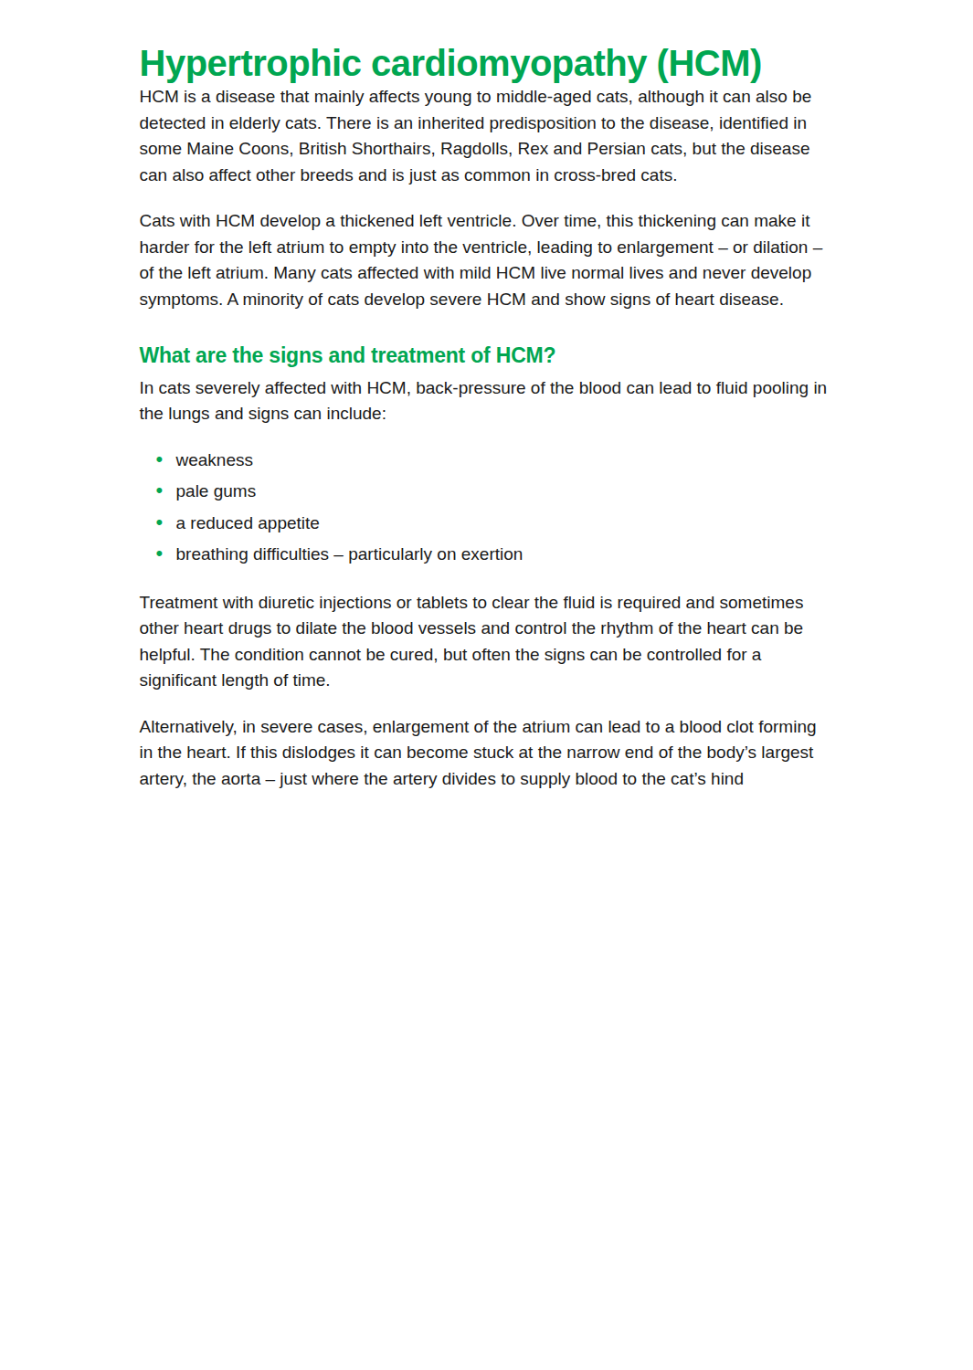Hypertrophic cardiomyopathy (HCM)
HCM is a disease that mainly affects young to middle-aged cats, although it can also be detected in elderly cats. There is an inherited predisposition to the disease, identified in some Maine Coons, British Shorthairs, Ragdolls, Rex and Persian cats, but the disease can also affect other breeds and is just as common in cross-bred cats.
Cats with HCM develop a thickened left ventricle. Over time, this thickening can make it harder for the left atrium to empty into the ventricle, leading to enlargement – or dilation – of the left atrium. Many cats affected with mild HCM live normal lives and never develop symptoms. A minority of cats develop severe HCM and show signs of heart disease.
What are the signs and treatment of HCM?
In cats severely affected with HCM, back-pressure of the blood can lead to fluid pooling in the lungs and signs can include:
weakness
pale gums
a reduced appetite
breathing difficulties – particularly on exertion
Treatment with diuretic injections or tablets to clear the fluid is required and sometimes other heart drugs to dilate the blood vessels and control the rhythm of the heart can be helpful. The condition cannot be cured, but often the signs can be controlled for a significant length of time.
Alternatively, in severe cases, enlargement of the atrium can lead to a blood clot forming in the heart. If this dislodges it can become stuck at the narrow end of the body’s largest artery, the aorta – just where the artery divides to supply blood to the cat’s hind